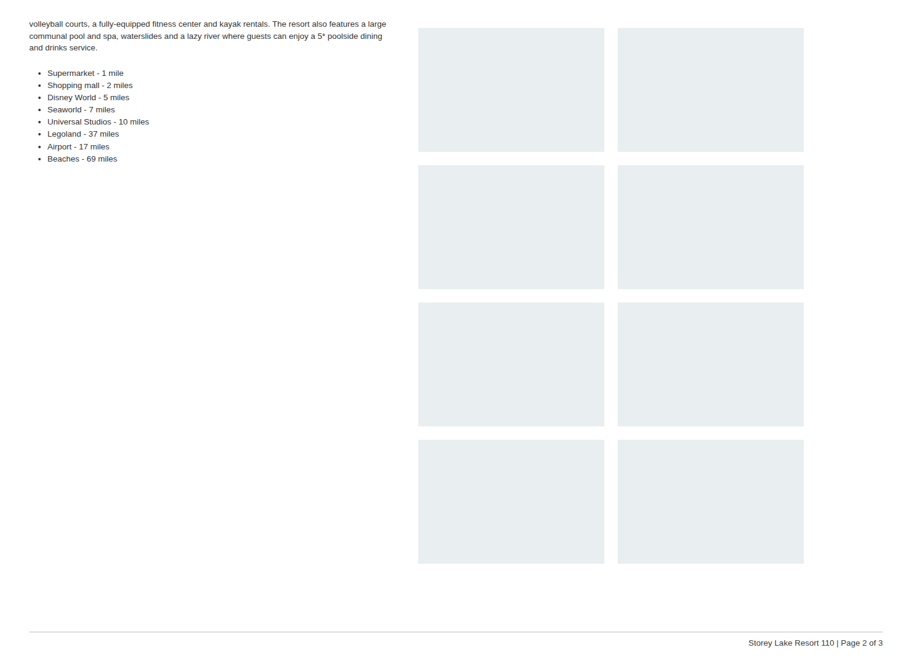volleyball courts, a fully-equipped fitness center and kayak rentals. The resort also features a large communal pool and spa, waterslides and a lazy river where guests can enjoy a 5* poolside dining and drinks service.
Supermarket - 1 mile
Shopping mall - 2 miles
Disney World - 5 miles
Seaworld - 7 miles
Universal Studios - 10 miles
Legoland - 37 miles
Airport - 17 miles
Beaches - 69 miles
Storey Lake Resort 110 | Page 2 of 3